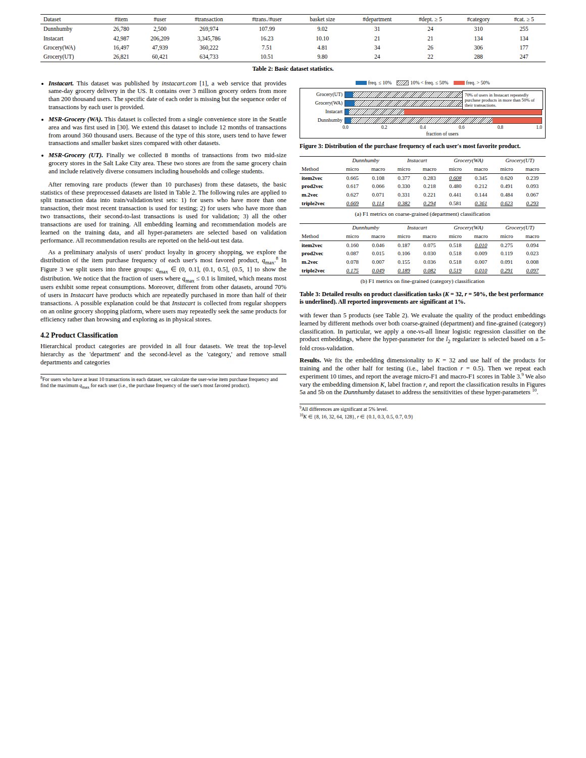| Dataset | #item | #user | #transaction | #trans./#user | basket size | #department | #dept. ≥ 5 | #category | #cat. ≥ 5 |
| --- | --- | --- | --- | --- | --- | --- | --- | --- | --- |
| Dunnhumby | 26,780 | 2,500 | 269,974 | 107.99 | 9.02 | 31 | 24 | 310 | 255 |
| Instacart | 42,987 | 206,209 | 3,345,786 | 16.23 | 10.10 | 21 | 21 | 134 | 134 |
| Grocery(WA) | 16,497 | 47,939 | 360,222 | 7.51 | 4.81 | 34 | 26 | 306 | 177 |
| Grocery(UT) | 26,821 | 60,421 | 634,733 | 10.51 | 9.80 | 24 | 22 | 288 | 247 |
Table 2: Basic dataset statistics.
Instacart. This dataset was published by instacart.com [1], a web service that provides same-day grocery delivery in the US. It contains over 3 million grocery orders from more than 200 thousand users. The specific date of each order is missing but the sequence order of transactions by each user is provided.
MSR-Grocery (WA). This dataset is collected from a single convenience store in the Seattle area and was first used in [30]. We extend this dataset to include 12 months of transactions from around 360 thousand users. Because of the type of this store, users tend to have fewer transactions and smaller basket sizes compared with other datasets.
MSR-Grocery (UT). Finally we collected 8 months of transactions from two mid-size grocery stores in the Salt Lake City area. These two stores are from the same grocery chain and include relatively diverse consumers including households and college students.
After removing rare products (fewer than 10 purchases) from these datasets, the basic statistics of these preprocessed datasets are listed in Table 2. The following rules are applied to split transaction data into train/validation/test sets: 1) for users who have more than one transaction, their most recent transaction is used for testing; 2) for users who have more than two transactions, their second-to-last transactions is used for validation; 3) all the other transactions are used for training. All embedding learning and recommendation models are learned on the training data, and all hyper-parameters are selected based on validation performance. All recommendation results are reported on the held-out test data.
As a preliminary analysis of users' product loyalty in grocery shopping, we explore the distribution of the item purchase frequency of each user's most favored product, qmax.8 In Figure 3 we split users into three groups: qmax ∈ (0, 0.1], (0.1, 0.5], (0.5, 1] to show the distribution. We notice that the fraction of users where qmax ≤ 0.1 is limited, which means most users exhibit some repeat consumptions. Moreover, different from other datasets, around 70% of users in Instacart have products which are repeatedly purchased in more than half of their transactions. A possible explanation could be that Instacart is collected from regular shoppers on an online grocery shopping platform, where users may repeatedly seek the same products for efficiency rather than browsing and exploring as in physical stores.
4.2 Product Classification
Hierarchical product categories are provided in all four datasets. We treat the top-level hierarchy as the 'department' and the second-level as the 'category,' and remove small departments and categories
8For users who have at least 10 transactions in each dataset, we calculate the user-wise item purchase frequency and find the maximum qmax for each user (i.e., the purchase frequency of the user's most favored product).
freq. ≤ 10% 10% < freq. ≤ 50% freq. > 50%
70% of users in Instacart repeatedly purchase products in more than 50% of their transactions.
Grocery(UT)
Grocery(WA)
Instacart
Dunnhumby
0.00.20.40.60.81.0
fraction of users
Figure 3: Distribution of the purchase frequency of each user's most favorite product.
| | Dunnhumby | Instacart | Grocery(WA) | Grocery(UT) |
| --- | --- | --- | --- | --- |
| Method | micro | macro | micro | macro | micro | macro | micro | macro |
| item2vec | 0.665 | 0.108 | 0.377 | 0.283 | 0.608 | 0.345 | 0.620 | 0.239 |
| prod2vec | 0.617 | 0.066 | 0.330 | 0.218 | 0.480 | 0.212 | 0.491 | 0.093 |
| m.2vec | 0.627 | 0.071 | 0.331 | 0.221 | 0.441 | 0.144 | 0.484 | 0.067 |
| triple2vec | 0.669 | 0.114 | 0.382 | 0.294 | 0.581 | 0.361 | 0.623 | 0.293 |
(a) F1 metrics on coarse-grained (department) classification
| | Dunnhumby | Instacart | Grocery(WA) | Grocery(UT) |
| --- | --- | --- | --- | --- |
| Method | micro | macro | micro | macro | micro | macro | micro | macro |
| item2vec | 0.160 | 0.046 | 0.187 | 0.075 | 0.518 | 0.010 | 0.275 | 0.094 |
| prod2vec | 0.087 | 0.015 | 0.106 | 0.030 | 0.518 | 0.009 | 0.119 | 0.023 |
| m.2vec | 0.078 | 0.007 | 0.155 | 0.036 | 0.518 | 0.007 | 0.091 | 0.008 |
| triple2vec | 0.175 | 0.049 | 0.189 | 0.082 | 0.519 | 0.010 | 0.291 | 0.097 |
(b) F1 metrics on fine-grained (category) classification
Table 3: Detailed results on product classification tasks (K = 32, r = 50%, the best performance is underlined). All reported improvements are significant at 1%.
with fewer than 5 products (see Table 2). We evaluate the quality of the product embeddings learned by different methods over both coarse-grained (department) and fine-grained (category) classification. In particular, we apply a one-vs-all linear logistic regression classifier on the product embeddings, where the hyper-parameter for the l2 regularizer is selected based on a 5-fold cross-validation.
Results. We fix the embedding dimensionality to K = 32 and use half of the products for training and the other half for testing (i.e., label fraction r = 0.5). Then we repeat each experiment 10 times, and report the average micro-F1 and macro-F1 scores in Table 3.9 We also vary the embedding dimension K, label fraction r, and report the classification results in Figures 5a and 5b on the Dunnhumby dataset to address the sensitivities of these hyper-parameters 10.
9All differences are significant at 5% level.
10K ∈ {8, 16, 32, 64, 128}, r ∈ {0.1, 0.3, 0.5, 0.7, 0.9}